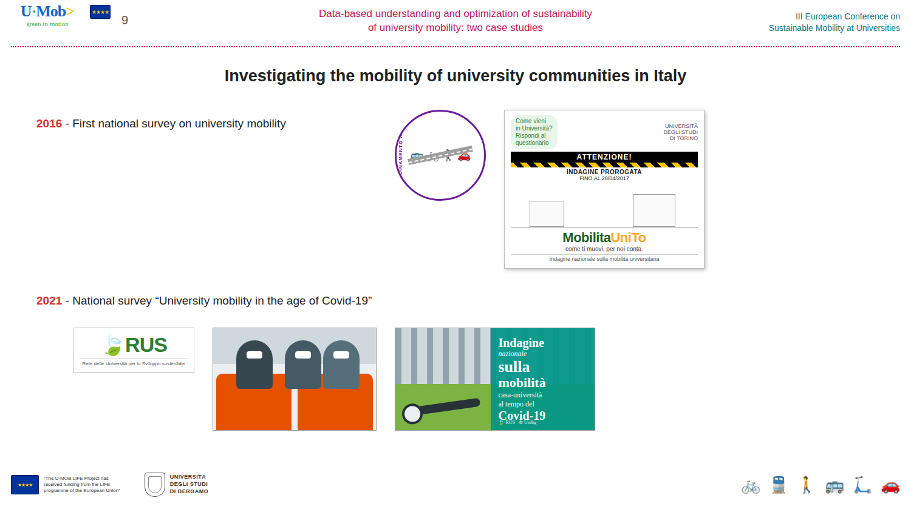U·Mob>
green in motion
★★★★
9
Data-based understanding and optimization of sustainability
of university mobility: two case studies
III European Conference on
Sustainable Mobility at Universities
Investigating the mobility of university communities in Italy
2016 - First national survey on university mobility
COORDINAMENTO NAZIONALE MOBILITY MANAGER UNIVERSITÀ
🚌🚲🚶🚗
Come vieni
in Università?
Rispondi al
questionario
UNIVERSITÀ
DEGLI STUDI
DI TORINO
ATTENZIONE!
INDAGINE PROROGATA
FINO AL 28/04/2017
MobilitaUniTo
come ti muovi, per noi conta.
Indagine nazionale sulla mobilità universitaria
2021 - National survey “University mobility in the age of Covid-19”
🍃RUS
Rete delle Università per lo Sviluppo sostenibile
Indagine
nazionale
sulla
mobilità
casa-università
al tempo del
Covid-19
🍃 RUS ⚙ Unibg
★★★★
“The U·MOB LIFE Project has
received funding from the LIFE
programme of the European Union”
UNIVERSITÀ
DEGLI STUDI
DI BERGAMO
🚲 🚆 🚶 🚌 🛴 🚗